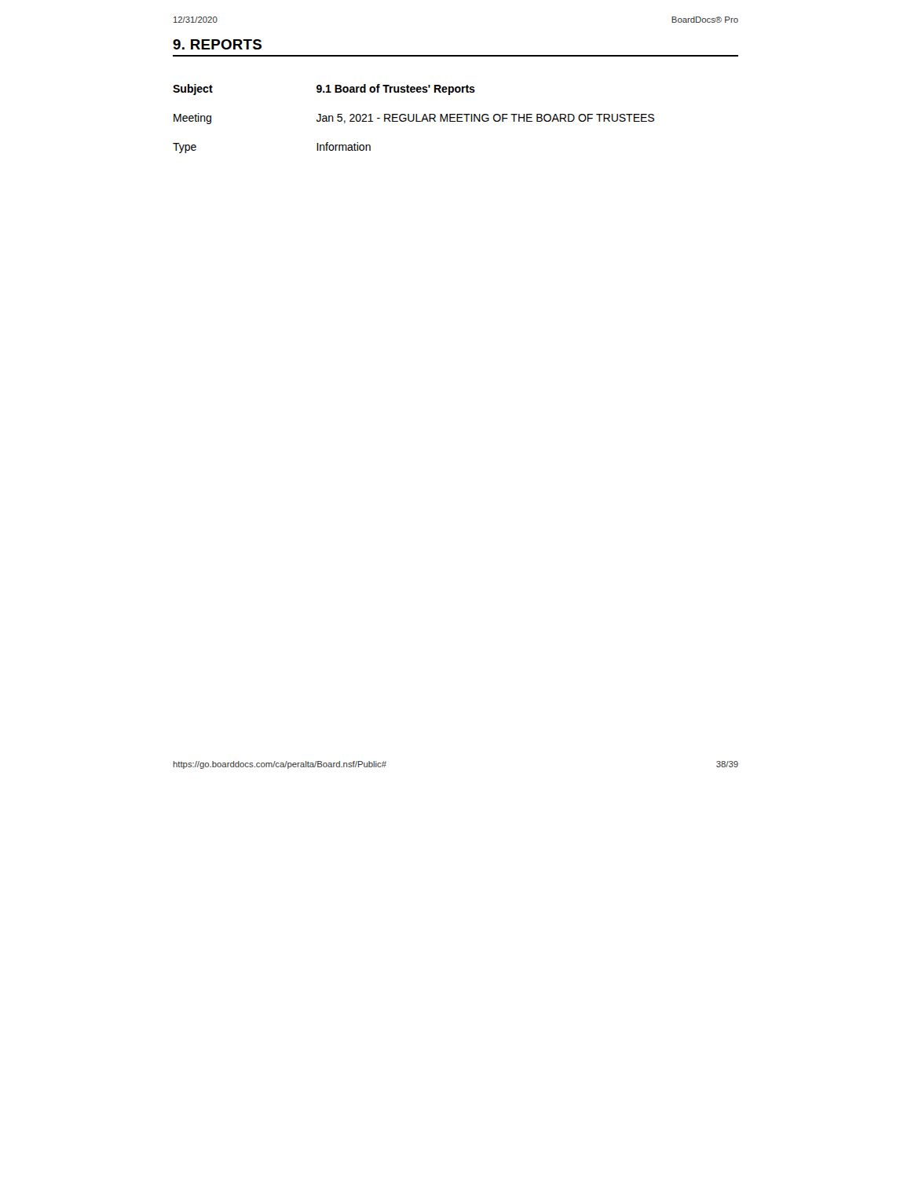12/31/2020 BoardDocs® Pro
9. REPORTS
| Subject | 9.1 Board of Trustees' Reports |
| Meeting | Jan 5, 2021 - REGULAR MEETING OF THE BOARD OF TRUSTEES |
| Type | Information |
https://go.boarddocs.com/ca/peralta/Board.nsf/Public# 38/39